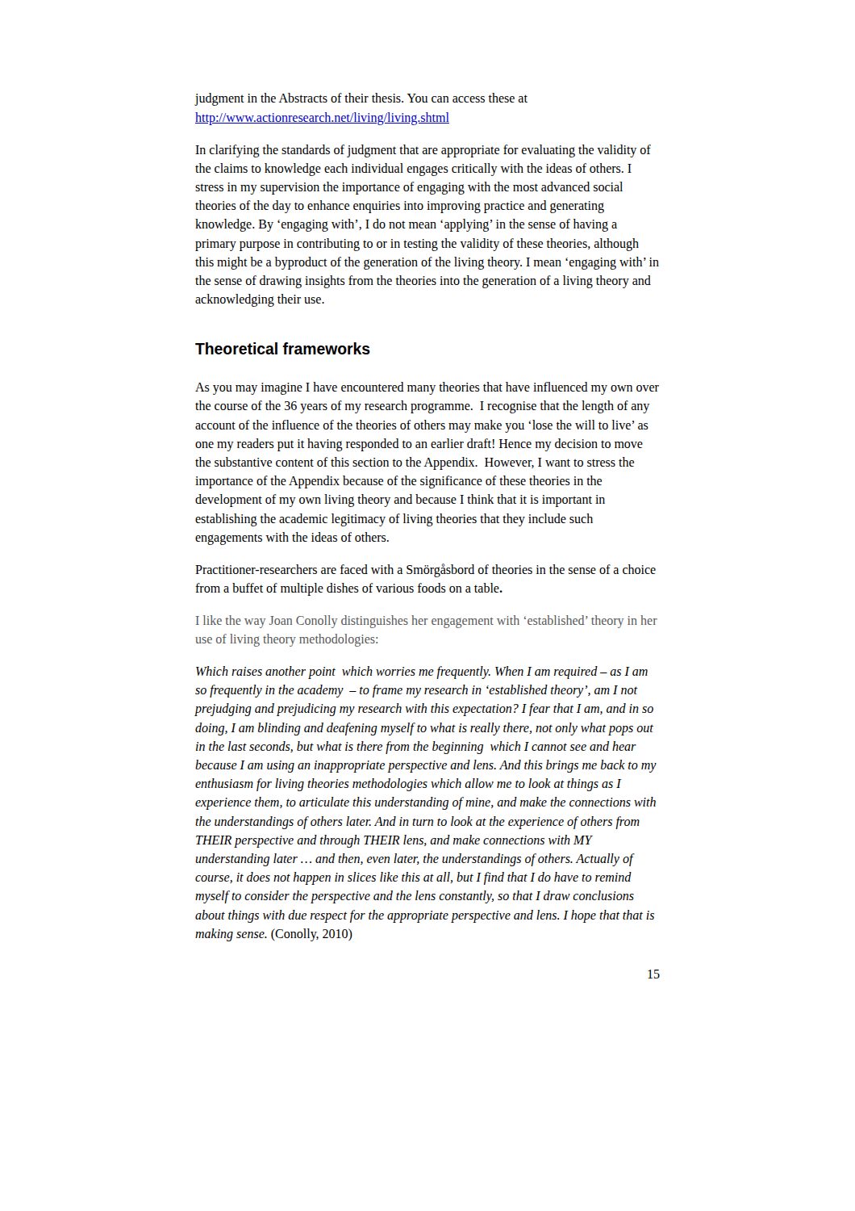judgment in the Abstracts of their thesis. You can access these at
http://www.actionresearch.net/living/living.shtml
In clarifying the standards of judgment that are appropriate for evaluating the validity of the claims to knowledge each individual engages critically with the ideas of others. I stress in my supervision the importance of engaging with the most advanced social theories of the day to enhance enquiries into improving practice and generating knowledge. By ‘engaging with’, I do not mean ‘applying’ in the sense of having a primary purpose in contributing to or in testing the validity of these theories, although this might be a byproduct of the generation of the living theory. I mean ‘engaging with’ in the sense of drawing insights from the theories into the generation of a living theory and acknowledging their use.
Theoretical frameworks
As you may imagine I have encountered many theories that have influenced my own over the course of the 36 years of my research programme. I recognise that the length of any account of the influence of the theories of others may make you ‘lose the will to live’ as one my readers put it having responded to an earlier draft! Hence my decision to move the substantive content of this section to the Appendix. However, I want to stress the importance of the Appendix because of the significance of these theories in the development of my own living theory and because I think that it is important in establishing the academic legitimacy of living theories that they include such engagements with the ideas of others.
Practitioner-researchers are faced with a Smörgåsbord of theories in the sense of a choice from a buffet of multiple dishes of various foods on a table.
I like the way Joan Conolly distinguishes her engagement with ‘established’ theory in her use of living theory methodologies:
Which raises another point which worries me frequently. When I am required – as I am so frequently in the academy – to frame my research in ‘established theory’, am I not prejudging and prejudicing my research with this expectation? I fear that I am, and in so doing, I am blinding and deafening myself to what is really there, not only what pops out in the last seconds, but what is there from the beginning which I cannot see and hear because I am using an inappropriate perspective and lens. And this brings me back to my enthusiasm for living theories methodologies which allow me to look at things as I experience them, to articulate this understanding of mine, and make the connections with the understandings of others later. And in turn to look at the experience of others from THEIR perspective and through THEIR lens, and make connections with MY understanding later … and then, even later, the understandings of others. Actually of course, it does not happen in slices like this at all, but I find that I do have to remind myself to consider the perspective and the lens constantly, so that I draw conclusions about things with due respect for the appropriate perspective and lens. I hope that that is making sense. (Conolly, 2010)
15